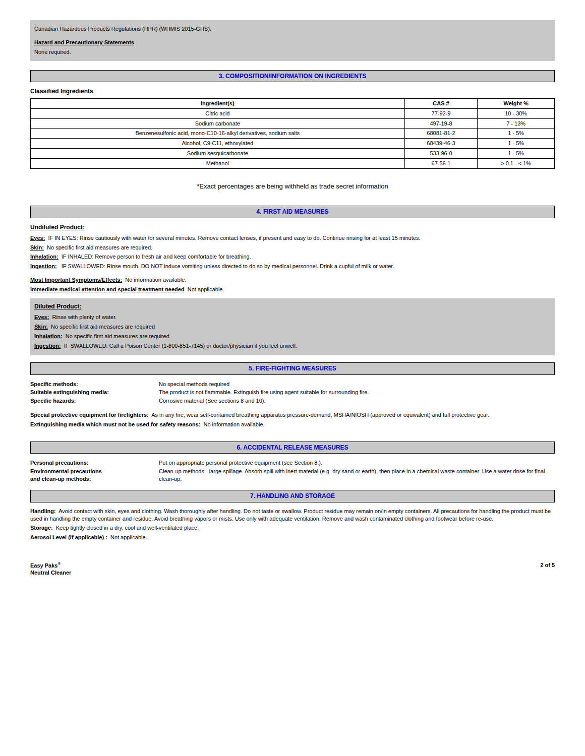Canadian Hazardous Products Regulations (HPR) (WHMIS 2015-GHS).
Hazard and Precautionary Statements
None required.
3. COMPOSITION/INFORMATION ON INGREDIENTS
Classified Ingredients
| Ingredient(s) | CAS # | Weight % |
| --- | --- | --- |
| Citric acid | 77-92-9 | 10 - 30% |
| Sodium carbonate | 497-19-8 | 7 - 13% |
| Benzenesulfonic acid, mono-C10-16-alkyl derivatives, sodium salts | 68081-81-2 | 1 - 5% |
| Alcohol, C9-C11, ethoxylated | 68439-46-3 | 1 - 5% |
| Sodium sesquicarbonate | 533-96-0 | 1 - 5% |
| Methanol | 67-56-1 | > 0.1 - < 1% |
*Exact percentages are being withheld as trade secret information
4. FIRST AID MEASURES
Undiluted Product:
Eyes: IF IN EYES: Rinse cautiously with water for several minutes. Remove contact lenses, if present and easy to do. Continue rinsing for at least 15 minutes.
Skin: No specific first aid measures are required.
Inhalation: IF INHALED: Remove person to fresh air and keep comfortable for breathing.
Ingestion: IF SWALLOWED: Rinse mouth. DO NOT induce vomiting unless directed to do so by medical personnel. Drink a cupful of milk or water.
Most Important Symptoms/Effects: No information available.
Immediate medical attention and special treatment needed Not applicable.
Diluted Product:
Eyes: Rinse with plenty of water.
Skin: No specific first aid measures are required
Inhalation: No specific first aid measures are required
Ingestion: IF SWALLOWED: Call a Poison Center (1-800-851-7145) or doctor/physician if you feel unwell.
5. FIRE-FIGHTING MEASURES
| Specific methods: | No special methods required |
| Suitable extinguishing media: | The product is not flammable. Extinguish fire using agent suitable for surrounding fire. |
| Specific hazards: | Corrosive material (See sections 8 and 10). |
Special protective equipment for firefighters: As in any fire, wear self-contained breathing apparatus pressure-demand, MSHA/NIOSH (approved or equivalent) and full protective gear.
Extinguishing media which must not be used for safety reasons: No information available.
6. ACCIDENTAL RELEASE MEASURES
| Personal precautions: | Put on appropriate personal protective equipment (see Section 8.). |
| Environmental precautions and clean-up methods: | Clean-up methods - large spillage. Absorb spill with inert material (e.g. dry sand or earth), then place in a chemical waste container. Use a water rinse for final clean-up. |
7. HANDLING AND STORAGE
Handling: Avoid contact with skin, eyes and clothing. Wash thoroughly after handling. Do not taste or swallow. Product residue may remain on/in empty containers. All precautions for handling the product must be used in handling the empty container and residue. Avoid breathing vapors or mists. Use only with adequate ventilation. Remove and wash contaminated clothing and footwear before re-use.
Storage: Keep tightly closed in a dry, cool and well-ventilated place.
Aerosol Level (if applicable) : Not applicable.
Easy Paks®
Neutral Cleaner
2 of 5